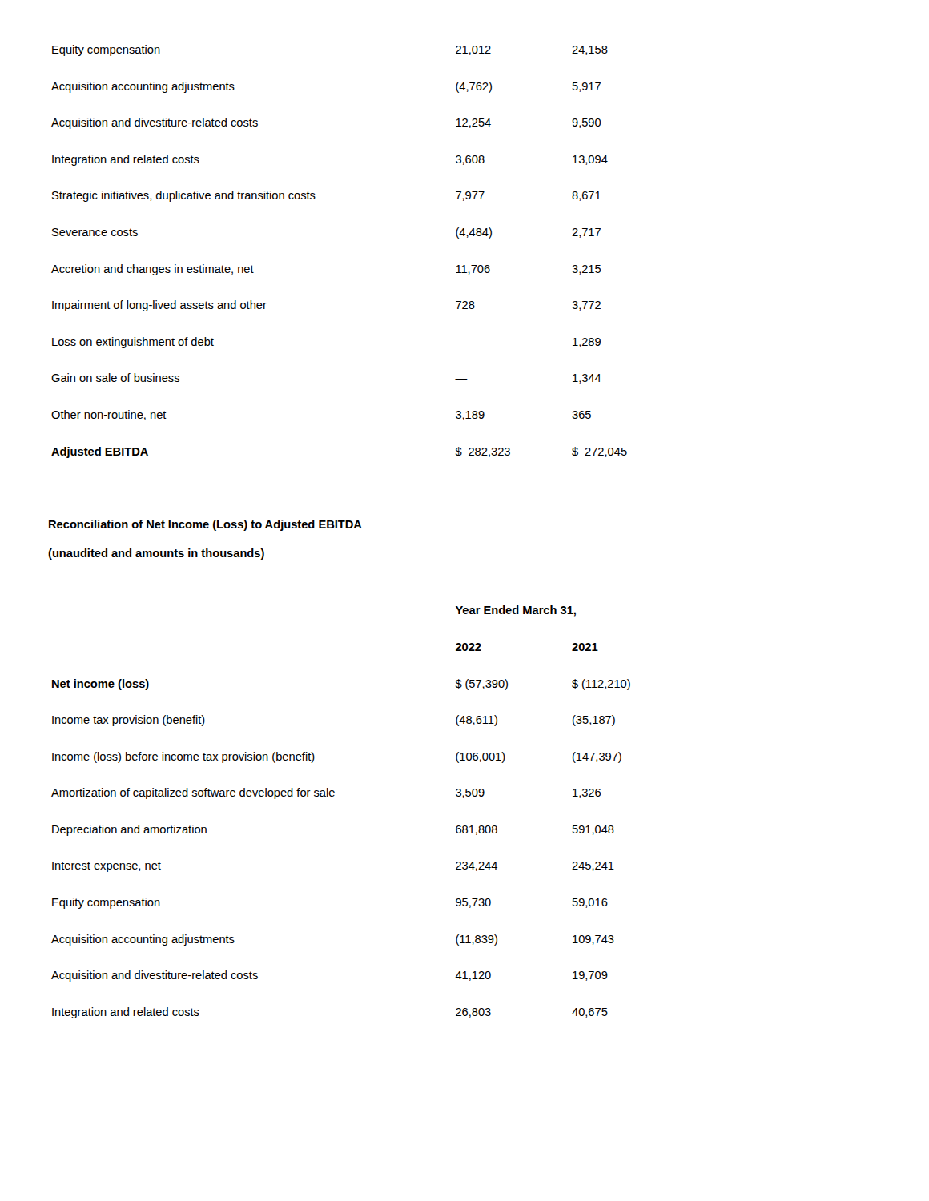| Equity compensation | 21,012 | 24,158 | |
| Acquisition accounting adjustments | (4,762) | 5,917 | |
| Acquisition and divestiture-related costs | 12,254 | 9,590 | |
| Integration and related costs | 3,608 | 13,094 | |
| Strategic initiatives, duplicative and transition costs | 7,977 | 8,671 | |
| Severance costs | (4,484) | 2,717 | |
| Accretion and changes in estimate, net | 11,706 | 3,215 | |
| Impairment of long-lived assets and other | 728 | 3,772 | |
| Loss on extinguishment of debt | — | 1,289 | |
| Gain on sale of business | — | 1,344 | |
| Other non-routine, net | 3,189 | 365 | |
| Adjusted EBITDA | $ 282,323 | $ 272,045 | |
Reconciliation of Net Income (Loss) to Adjusted EBITDA
(unaudited and amounts in thousands)
| | Year Ended March 31, | |
| | 2022 | 2021 | |
| Net income (loss) | $ (57,390) | $ (112,210) | |
| Income tax provision (benefit) | (48,611) | (35,187) | |
| Income (loss) before income tax provision (benefit) | (106,001) | (147,397) | |
| Amortization of capitalized software developed for sale | 3,509 | 1,326 | |
| Depreciation and amortization | 681,808 | 591,048 | |
| Interest expense, net | 234,244 | 245,241 | |
| Equity compensation | 95,730 | 59,016 | |
| Acquisition accounting adjustments | (11,839) | 109,743 | |
| Acquisition and divestiture-related costs | 41,120 | 19,709 | |
| Integration and related costs | 26,803 | 40,675 | |